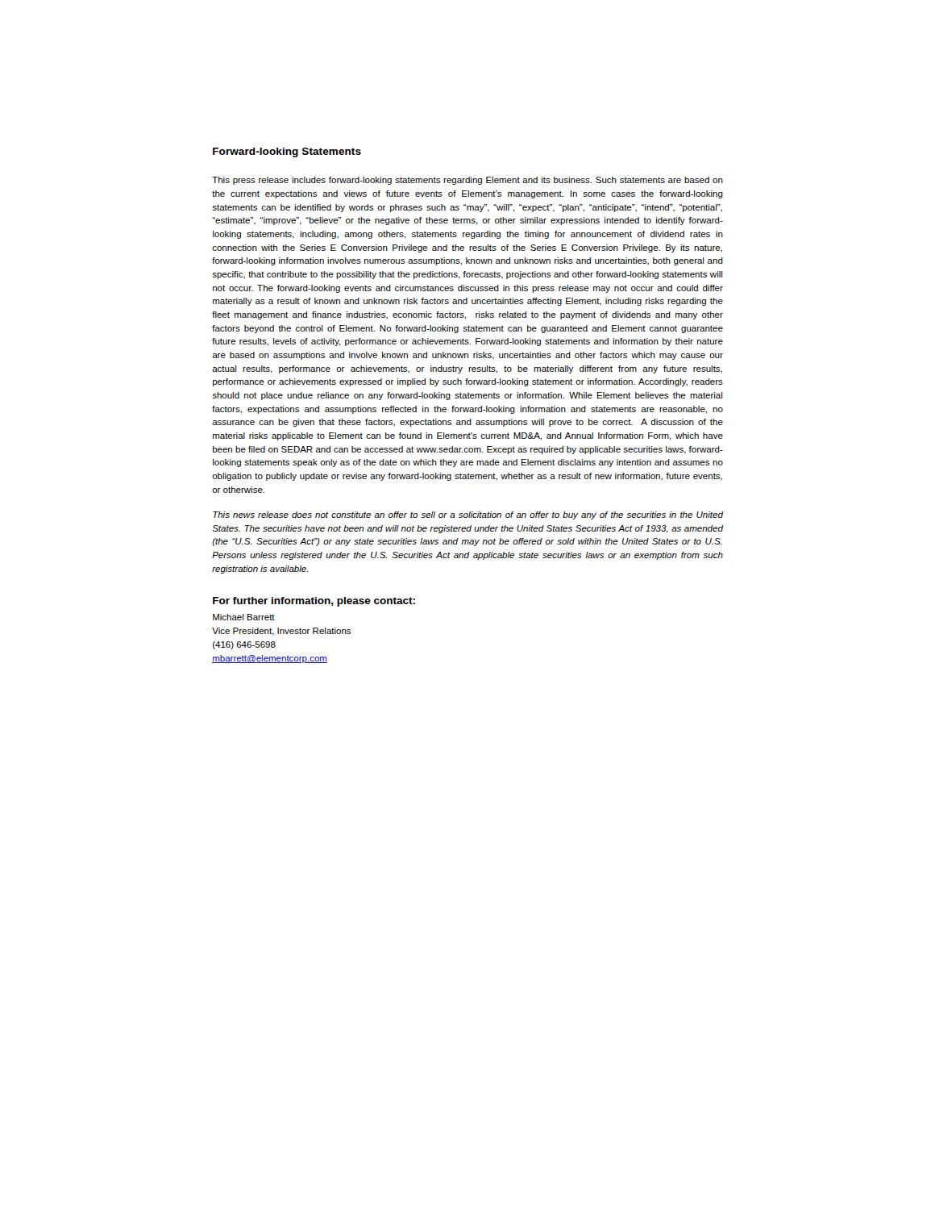Forward-looking Statements
This press release includes forward-looking statements regarding Element and its business. Such statements are based on the current expectations and views of future events of Element’s management. In some cases the forward-looking statements can be identified by words or phrases such as “may”, “will”, “expect”, “plan”, “anticipate”, “intend”, “potential”, “estimate”, “improve”, “believe” or the negative of these terms, or other similar expressions intended to identify forward-looking statements, including, among others, statements regarding the timing for announcement of dividend rates in connection with the Series E Conversion Privilege and the results of the Series E Conversion Privilege. By its nature, forward-looking information involves numerous assumptions, known and unknown risks and uncertainties, both general and specific, that contribute to the possibility that the predictions, forecasts, projections and other forward-looking statements will not occur. The forward-looking events and circumstances discussed in this press release may not occur and could differ materially as a result of known and unknown risk factors and uncertainties affecting Element, including risks regarding the fleet management and finance industries, economic factors, risks related to the payment of dividends and many other factors beyond the control of Element. No forward-looking statement can be guaranteed and Element cannot guarantee future results, levels of activity, performance or achievements. Forward-looking statements and information by their nature are based on assumptions and involve known and unknown risks, uncertainties and other factors which may cause our actual results, performance or achievements, or industry results, to be materially different from any future results, performance or achievements expressed or implied by such forward-looking statement or information. Accordingly, readers should not place undue reliance on any forward-looking statements or information. While Element believes the material factors, expectations and assumptions reflected in the forward-looking information and statements are reasonable, no assurance can be given that these factors, expectations and assumptions will prove to be correct. A discussion of the material risks applicable to Element can be found in Element's current MD&A, and Annual Information Form, which have been be filed on SEDAR and can be accessed at www.sedar.com. Except as required by applicable securities laws, forward-looking statements speak only as of the date on which they are made and Element disclaims any intention and assumes no obligation to publicly update or revise any forward-looking statement, whether as a result of new information, future events, or otherwise.
This news release does not constitute an offer to sell or a solicitation of an offer to buy any of the securities in the United States. The securities have not been and will not be registered under the United States Securities Act of 1933, as amended (the “U.S. Securities Act”) or any state securities laws and may not be offered or sold within the United States or to U.S. Persons unless registered under the U.S. Securities Act and applicable state securities laws or an exemption from such registration is available.
For further information, please contact:
Michael Barrett
Vice President, Investor Relations
(416) 646-5698
mbarrett@elementcorp.com